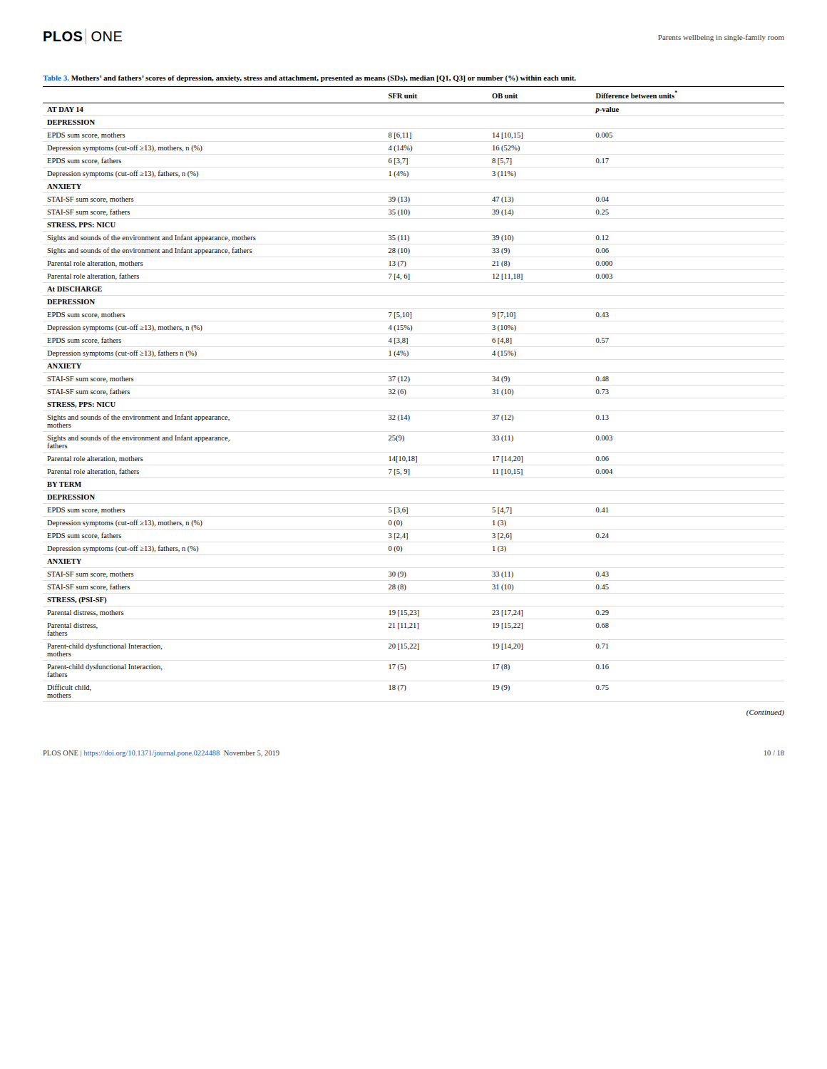PLOS ONE
Parents wellbeing in single-family room
Table 3. Mothers’ and fathers’ scores of depression, anxiety, stress and attachment, presented as means (SDs), median [Q1, Q3] or number (%) within each unit.
| | SFR unit | OB unit | Difference between units * |
| --- | --- | --- | --- |
| AT DAY 14 | | | p -value |
| DEPRESSION | | | |
| EPDS sum score, mothers | 8 [6,11] | 14 [10,15] | 0.005 |
| Depression symptoms (cut-off ≥13), mothers, n (%) | 4 (14%) | 16 (52%) | |
| EPDS sum score, fathers | 6 [3,7] | 8 [5,7] | 0.17 |
| Depression symptoms (cut-off ≥13), fathers, n (%) | 1 (4%) | 3 (11%) | |
| ANXIETY | | | |
| STAI-SF sum score, mothers | 39 (13) | 47 (13) | 0.04 |
| STAI-SF sum score, fathers | 35 (10) | 39 (14) | 0.25 |
| STRESS, PPS: NICU | | | |
| Sights and sounds of the environment and Infant appearance, mothers | 35 (11) | 39 (10) | 0.12 |
| Sights and sounds of the environment and Infant appearance, fathers | 28 (10) | 33 (9) | 0.06 |
| Parental role alteration, mothers | 13 (7) | 21 (8) | 0.000 |
| Parental role alteration, fathers | 7 [4, 6] | 12 [11,18] | 0.003 |
| At DISCHARGE | | | |
| DEPRESSION | | | |
| EPDS sum score, mothers | 7 [5,10] | 9 [7,10] | 0.43 |
| Depression symptoms (cut-off ≥13), mothers, n (%) | 4 (15%) | 3 (10%) | |
| EPDS sum score, fathers | 4 [3,8] | 6 [4,8] | 0.57 |
| Depression symptoms (cut-off ≥13), fathers n (%) | 1 (4%) | 4 (15%) | |
| ANXIETY | | | |
| STAI-SF sum score, mothers | 37 (12) | 34 (9) | 0.48 |
| STAI-SF sum score, fathers | 32 (6) | 31 (10) | 0.73 |
| STRESS, PPS: NICU | | | |
| Sights and sounds of the environment and Infant appearance, mothers | 32 (14) | 37 (12) | 0.13 |
| Sights and sounds of the environment and Infant appearance, fathers | 25(9) | 33 (11) | 0.003 |
| Parental role alteration, mothers | 14[10,18] | 17 [14,20] | 0.06 |
| Parental role alteration, fathers | 7 [5, 9] | 11 [10,15] | 0.004 |
| BY TERM | | | |
| DEPRESSION | | | |
| EPDS sum score, mothers | 5 [3,6] | 5 [4,7] | 0.41 |
| Depression symptoms (cut-off ≥13), mothers, n (%) | 0 (0) | 1 (3) | |
| EPDS sum score, fathers | 3 [2,4] | 3 [2,6] | 0.24 |
| Depression symptoms (cut-off ≥13), fathers, n (%) | 0 (0) | 1 (3) | |
| ANXIETY | | | |
| STAI-SF sum score, mothers | 30 (9) | 33 (11) | 0.43 |
| STAI-SF sum score, fathers | 28 (8) | 31 (10) | 0.45 |
| STRESS, (PSI-SF) | | | |
| Parental distress, mothers | 19 [15,23] | 23 [17,24] | 0.29 |
| Parental distress, fathers | 21 [11,21] | 19 [15,22] | 0.68 |
| Parent-child dysfunctional Interaction, mothers | 20 [15,22] | 19 [14,20] | 0.71 |
| Parent-child dysfunctional Interaction, fathers | 17 (5) | 17 (8) | 0.16 |
| Difficult child, mothers | 18 (7) | 19 (9) | 0.75 |
(Continued)
PLOS ONE | https://doi.org/10.1371/journal.pone.0224488 November 5, 2019
10 / 18